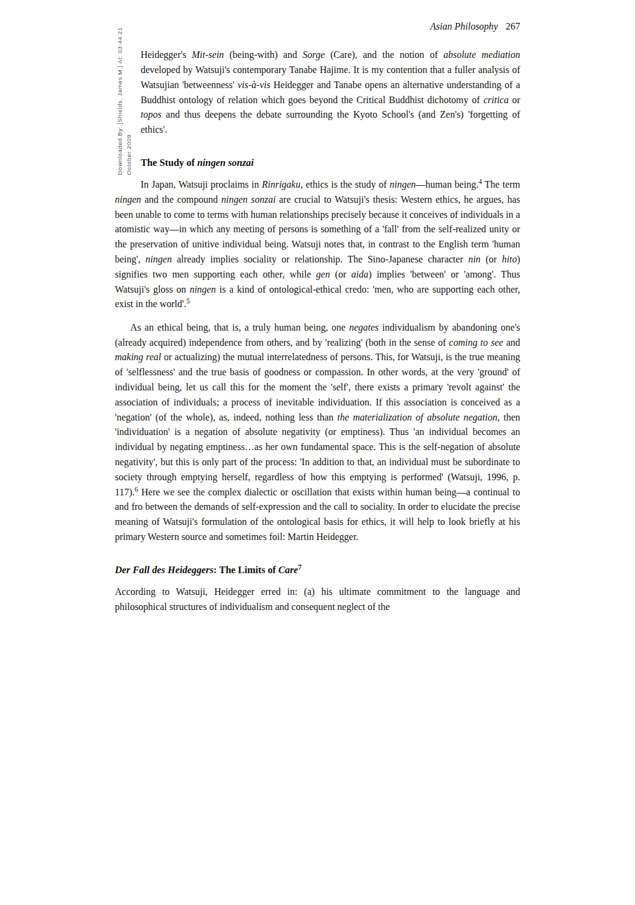Downloaded By: [Shields, James M.] At: 03:44 21 October 2009
Asian Philosophy 267
Heidegger's Mit-sein (being-with) and Sorge (Care), and the notion of absolute mediation developed by Watsuji's contemporary Tanabe Hajime. It is my contention that a fuller analysis of Watsujian 'betweenness' vis-à-vis Heidegger and Tanabe opens an alternative understanding of a Buddhist ontology of relation which goes beyond the Critical Buddhist dichotomy of critica or topos and thus deepens the debate surrounding the Kyoto School's (and Zen's) 'forgetting of ethics'.
The Study of ningen sonzai
In Japan, Watsuji proclaims in Rinrigaku, ethics is the study of ningen—human being.4 The term ningen and the compound ningen sonzai are crucial to Watsuji's thesis: Western ethics, he argues, has been unable to come to terms with human relationships precisely because it conceives of individuals in a atomistic way—in which any meeting of persons is something of a 'fall' from the self-realized unity or the preservation of unitive individual being. Watsuji notes that, in contrast to the English term 'human being', ningen already implies sociality or relationship. The Sino-Japanese character nin (or hito) signifies two men supporting each other, while gen (or aida) implies 'between' or 'among'. Thus Watsuji's gloss on ningen is a kind of ontological-ethical credo: 'men, who are supporting each other, exist in the world'.5
As an ethical being, that is, a truly human being, one negates individualism by abandoning one's (already acquired) independence from others, and by 'realizing' (both in the sense of coming to see and making real or actualizing) the mutual interrelatedness of persons. This, for Watsuji, is the true meaning of 'selflessness' and the true basis of goodness or compassion. In other words, at the very 'ground' of individual being, let us call this for the moment the 'self', there exists a primary 'revolt against' the association of individuals; a process of inevitable individuation. If this association is conceived as a 'negation' (of the whole), as, indeed, nothing less than the materialization of absolute negation, then 'individuation' is a negation of absolute negativity (or emptiness). Thus 'an individual becomes an individual by negating emptiness…as her own fundamental space. This is the self-negation of absolute negativity', but this is only part of the process: 'In addition to that, an individual must be subordinate to society through emptying herself, regardless of how this emptying is performed' (Watsuji, 1996, p. 117).6 Here we see the complex dialectic or oscillation that exists within human being—a continual to and fro between the demands of self-expression and the call to sociality. In order to elucidate the precise meaning of Watsuji's formulation of the ontological basis for ethics, it will help to look briefly at his primary Western source and sometimes foil: Martin Heidegger.
Der Fall des Heideggers: The Limits of Care7
According to Watsuji, Heidegger erred in: (a) his ultimate commitment to the language and philosophical structures of individualism and consequent neglect of the